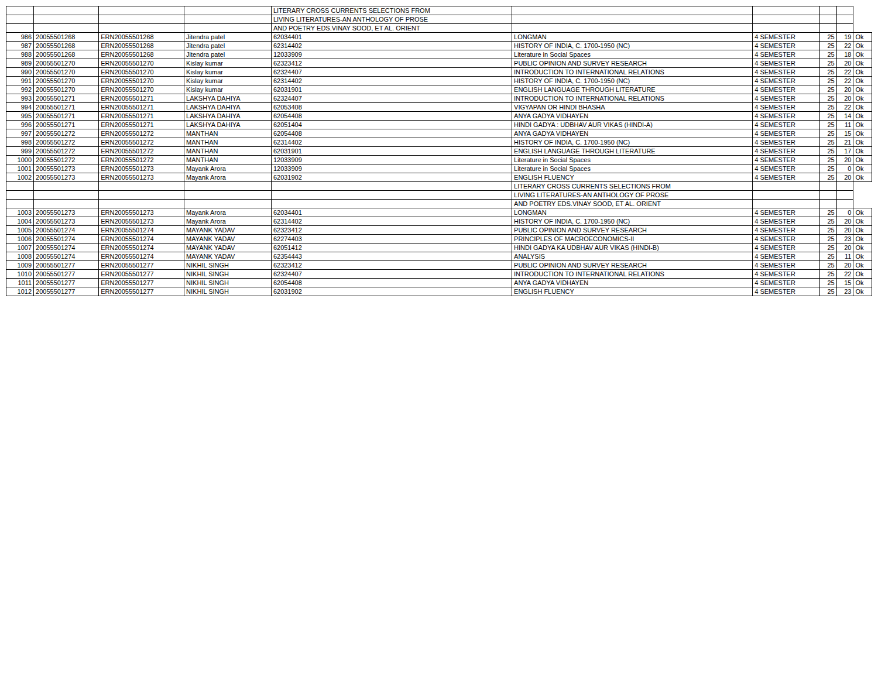| | | | | LITERARY CROSS CURRENTS SELECTIONS FROM | | | | |
| | | | | LIVING LITERATURES-AN ANTHOLOGY OF PROSE | | | | |
| | | | | AND POETRY EDS.VINAY SOOD, ET AL. ORIENT | | | | |
| 986 | 20055501268 | ERN20055501268 | Jitendra patel | 62034401 | LONGMAN | 4 SEMESTER | 25 | 19 | Ok |
| 987 | 20055501268 | ERN20055501268 | Jitendra patel | 62314402 | HISTORY OF INDIA, C. 1700-1950 (NC) | 4 SEMESTER | 25 | 22 | Ok |
| 988 | 20055501268 | ERN20055501268 | Jitendra patel | 12033909 | Literature in Social Spaces | 4 SEMESTER | 25 | 18 | Ok |
| 989 | 20055501270 | ERN20055501270 | Kislay kumar | 62323412 | PUBLIC OPINION AND SURVEY RESEARCH | 4 SEMESTER | 25 | 20 | Ok |
| 990 | 20055501270 | ERN20055501270 | Kislay kumar | 62324407 | INTRODUCTION TO INTERNATIONAL RELATIONS | 4 SEMESTER | 25 | 22 | Ok |
| 991 | 20055501270 | ERN20055501270 | Kislay kumar | 62314402 | HISTORY OF INDIA, C. 1700-1950 (NC) | 4 SEMESTER | 25 | 22 | Ok |
| 992 | 20055501270 | ERN20055501270 | Kislay kumar | 62031901 | ENGLISH LANGUAGE THROUGH LITERATURE | 4 SEMESTER | 25 | 20 | Ok |
| 993 | 20055501271 | ERN20055501271 | LAKSHYA DAHIYA | 62324407 | INTRODUCTION TO INTERNATIONAL RELATIONS | 4 SEMESTER | 25 | 20 | Ok |
| 994 | 20055501271 | ERN20055501271 | LAKSHYA DAHIYA | 62053408 | VIGYAPAN OR HINDI BHASHA | 4 SEMESTER | 25 | 22 | Ok |
| 995 | 20055501271 | ERN20055501271 | LAKSHYA DAHIYA | 62054408 | ANYA GADYA VIDHAYEN | 4 SEMESTER | 25 | 14 | Ok |
| 996 | 20055501271 | ERN20055501271 | LAKSHYA DAHIYA | 62051404 | HINDI GADYA : UDBHAV AUR VIKAS (HINDI-A) | 4 SEMESTER | 25 | 11 | Ok |
| 997 | 20055501272 | ERN20055501272 | MANTHAN | 62054408 | ANYA GADYA VIDHAYEN | 4 SEMESTER | 25 | 15 | Ok |
| 998 | 20055501272 | ERN20055501272 | MANTHAN | 62314402 | HISTORY OF INDIA, C. 1700-1950 (NC) | 4 SEMESTER | 25 | 21 | Ok |
| 999 | 20055501272 | ERN20055501272 | MANTHAN | 62031901 | ENGLISH LANGUAGE THROUGH LITERATURE | 4 SEMESTER | 25 | 17 | Ok |
| 1000 | 20055501272 | ERN20055501272 | MANTHAN | 12033909 | Literature in Social Spaces | 4 SEMESTER | 25 | 20 | Ok |
| 1001 | 20055501273 | ERN20055501273 | Mayank Arora | 12033909 | Literature in Social Spaces | 4 SEMESTER | 25 | 0 | Ok |
| 1002 | 20055501273 | ERN20055501273 | Mayank Arora | 62031902 | ENGLISH FLUENCY | 4 SEMESTER | 25 | 20 | Ok |
| | | | | | LITERARY CROSS CURRENTS SELECTIONS FROM | | | |
| | | | | | LIVING LITERATURES-AN ANTHOLOGY OF PROSE | | | |
| | | | | | AND POETRY EDS.VINAY SOOD, ET AL. ORIENT | | | |
| 1003 | 20055501273 | ERN20055501273 | Mayank Arora | 62034401 | LONGMAN | 4 SEMESTER | 25 | 0 | Ok |
| 1004 | 20055501273 | ERN20055501273 | Mayank Arora | 62314402 | HISTORY OF INDIA, C. 1700-1950 (NC) | 4 SEMESTER | 25 | 20 | Ok |
| 1005 | 20055501274 | ERN20055501274 | MAYANK YADAV | 62323412 | PUBLIC OPINION AND SURVEY RESEARCH | 4 SEMESTER | 25 | 20 | Ok |
| 1006 | 20055501274 | ERN20055501274 | MAYANK YADAV | 62274403 | PRINCIPLES OF MACROECONOMICS-II | 4 SEMESTER | 25 | 23 | Ok |
| 1007 | 20055501274 | ERN20055501274 | MAYANK YADAV | 62051412 | HINDI GADYA KA UDBHAV AUR VIKAS (HINDI-B) | 4 SEMESTER | 25 | 20 | Ok |
| 1008 | 20055501274 | ERN20055501274 | MAYANK YADAV | 62354443 | ANALYSIS | 4 SEMESTER | 25 | 11 | Ok |
| 1009 | 20055501277 | ERN20055501277 | NIKHIL SINGH | 62323412 | PUBLIC OPINION AND SURVEY RESEARCH | 4 SEMESTER | 25 | 20 | Ok |
| 1010 | 20055501277 | ERN20055501277 | NIKHIL SINGH | 62324407 | INTRODUCTION TO INTERNATIONAL RELATIONS | 4 SEMESTER | 25 | 22 | Ok |
| 1011 | 20055501277 | ERN20055501277 | NIKHIL SINGH | 62054408 | ANYA GADYA VIDHAYEN | 4 SEMESTER | 25 | 15 | Ok |
| 1012 | 20055501277 | ERN20055501277 | NIKHIL SINGH | 62031902 | ENGLISH FLUENCY | 4 SEMESTER | 25 | 23 | Ok |